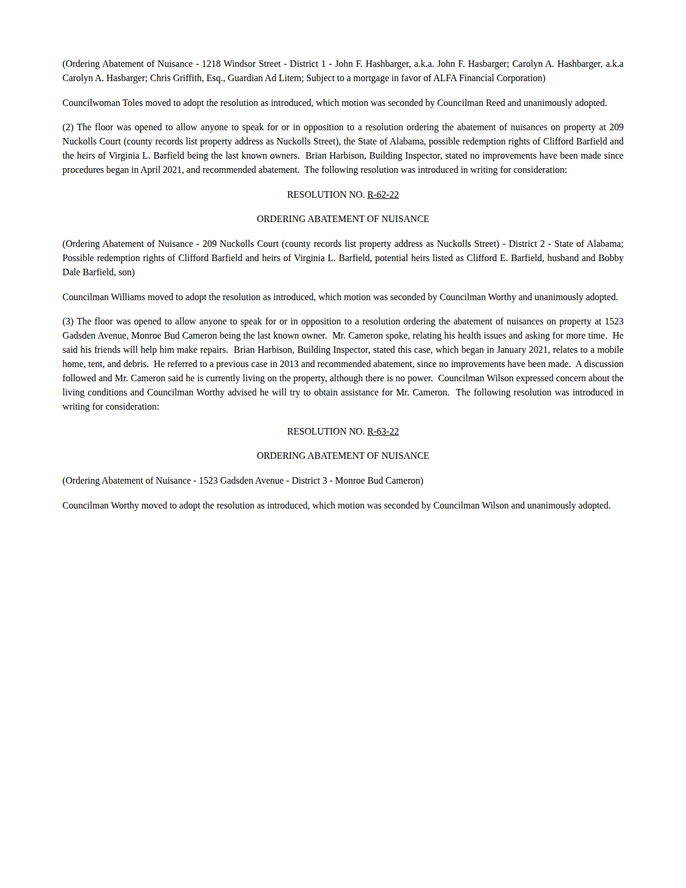(Ordering Abatement of Nuisance - 1218 Windsor Street - District 1 - John F. Hashbarger, a.k.a. John F. Hasbarger; Carolyn A. Hashbarger, a.k.a Carolyn A. Hasbarger; Chris Griffith, Esq., Guardian Ad Litem; Subject to a mortgage in favor of ALFA Financial Corporation)
Councilwoman Toles moved to adopt the resolution as introduced, which motion was seconded by Councilman Reed and unanimously adopted.
(2) The floor was opened to allow anyone to speak for or in opposition to a resolution ordering the abatement of nuisances on property at 209 Nuckolls Court (county records list property address as Nuckolls Street), the State of Alabama, possible redemption rights of Clifford Barfield and the heirs of Virginia L. Barfield being the last known owners. Brian Harbison, Building Inspector, stated no improvements have been made since procedures began in April 2021, and recommended abatement. The following resolution was introduced in writing for consideration:
RESOLUTION NO. R-62-22
ORDERING ABATEMENT OF NUISANCE
(Ordering Abatement of Nuisance - 209 Nuckolls Court (county records list property address as Nuckolls Street) - District 2 - State of Alabama; Possible redemption rights of Clifford Barfield and heirs of Virginia L. Barfield, potential heirs listed as Clifford E. Barfield, husband and Bobby Dale Barfield, son)
Councilman Williams moved to adopt the resolution as introduced, which motion was seconded by Councilman Worthy and unanimously adopted.
(3) The floor was opened to allow anyone to speak for or in opposition to a resolution ordering the abatement of nuisances on property at 1523 Gadsden Avenue, Monroe Bud Cameron being the last known owner. Mr. Cameron spoke, relating his health issues and asking for more time. He said his friends will help him make repairs. Brian Harbison, Building Inspector, stated this case, which began in January 2021, relates to a mobile home, tent, and debris. He referred to a previous case in 2013 and recommended abatement, since no improvements have been made. A discussion followed and Mr. Cameron said he is currently living on the property, although there is no power. Councilman Wilson expressed concern about the living conditions and Councilman Worthy advised he will try to obtain assistance for Mr. Cameron. The following resolution was introduced in writing for consideration:
RESOLUTION NO. R-63-22
ORDERING ABATEMENT OF NUISANCE
(Ordering Abatement of Nuisance - 1523 Gadsden Avenue - District 3 - Monroe Bud Cameron)
Councilman Worthy moved to adopt the resolution as introduced, which motion was seconded by Councilman Wilson and unanimously adopted.